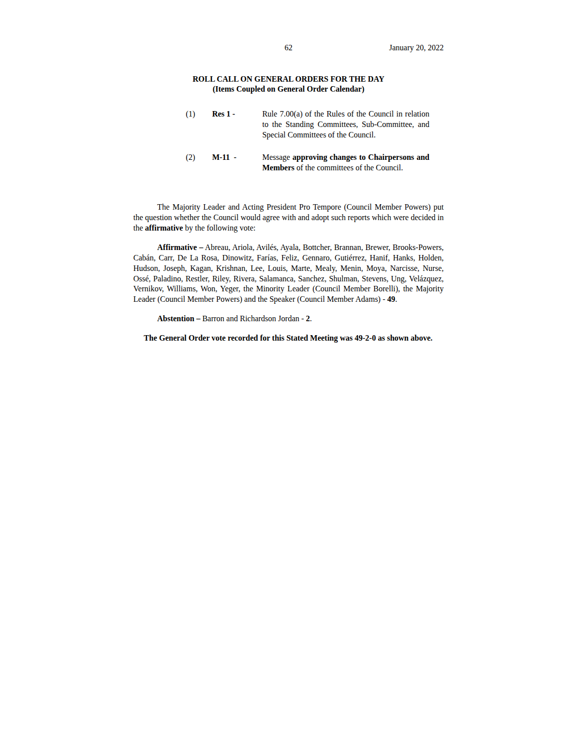62 January 20, 2022
ROLL CALL ON GENERAL ORDERS FOR THE DAY (Items Coupled on General Order Calendar)
| (1) | Res 1 - | Rule 7.00(a) of the Rules of the Council in relation to the Standing Committees, Sub-Committee, and Special Committees of the Council. |
| (2) | M-11 - | Message approving changes to Chairpersons and Members of the committees of the Council. |
The Majority Leader and Acting President Pro Tempore (Council Member Powers) put the question whether the Council would agree with and adopt such reports which were decided in the affirmative by the following vote:
Affirmative – Abreau, Ariola, Avilés, Ayala, Bottcher, Brannan, Brewer, Brooks-Powers, Cabán, Carr, De La Rosa, Dinowitz, Farías, Feliz, Gennaro, Gutiérrez, Hanif, Hanks, Holden, Hudson, Joseph, Kagan, Krishnan, Lee, Louis, Marte, Mealy, Menin, Moya, Narcisse, Nurse, Ossé, Paladino, Restler, Riley, Rivera, Salamanca, Sanchez, Shulman, Stevens, Ung, Velázquez, Vernikov, Williams, Won, Yeger, the Minority Leader (Council Member Borelli), the Majority Leader (Council Member Powers) and the Speaker (Council Member Adams) - 49.
Abstention – Barron and Richardson Jordan - 2.
The General Order vote recorded for this Stated Meeting was 49-2-0 as shown above.